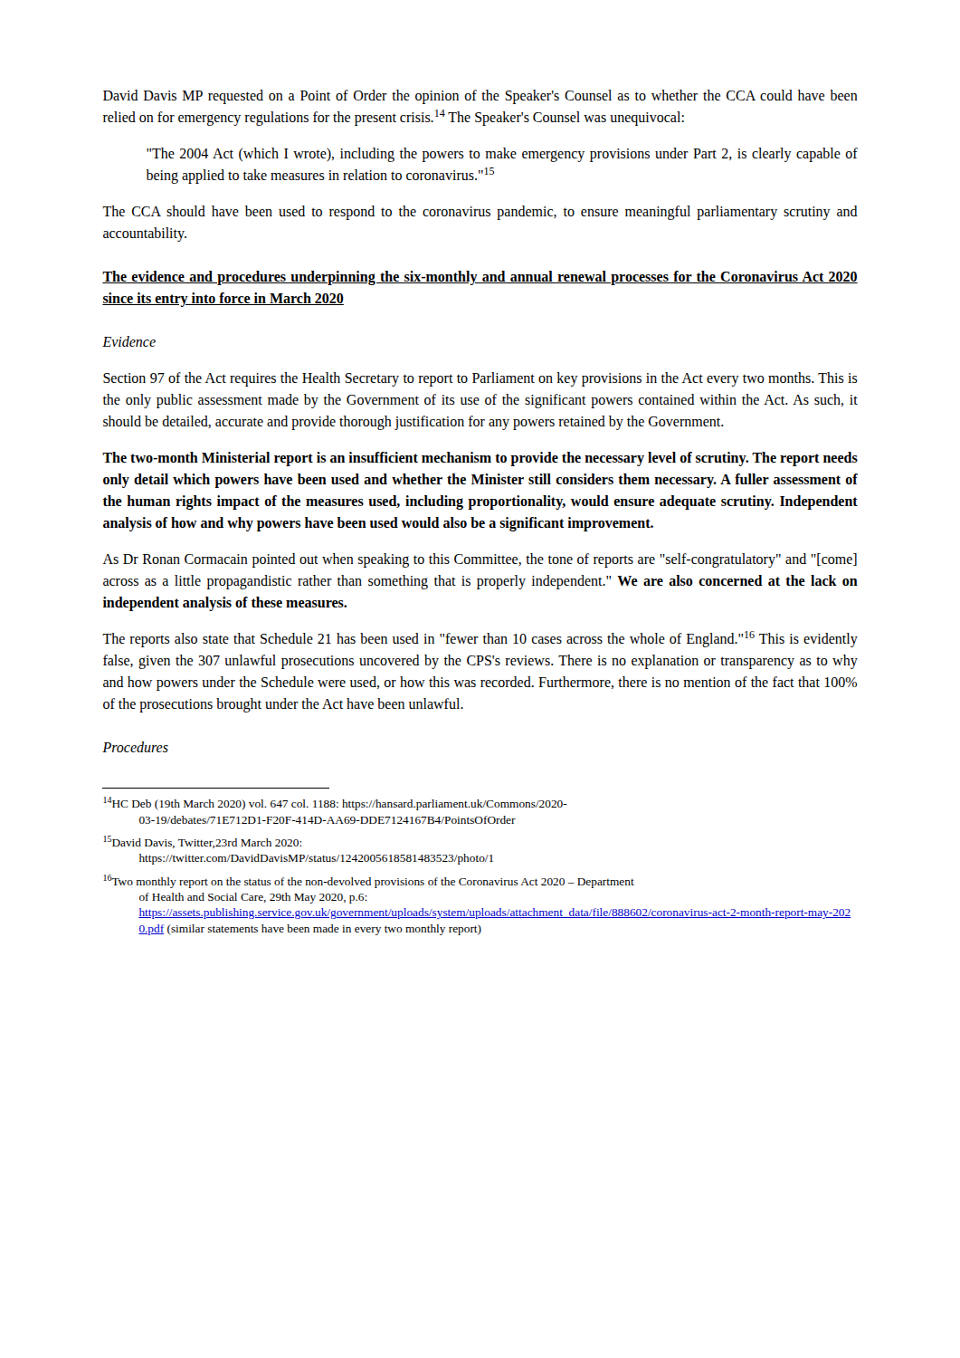David Davis MP requested on a Point of Order the opinion of the Speaker's Counsel as to whether the CCA could have been relied on for emergency regulations for the present crisis.14 The Speaker's Counsel was unequivocal:
"The 2004 Act (which I wrote), including the powers to make emergency provisions under Part 2, is clearly capable of being applied to take measures in relation to coronavirus."15
The CCA should have been used to respond to the coronavirus pandemic, to ensure meaningful parliamentary scrutiny and accountability.
The evidence and procedures underpinning the six-monthly and annual renewal processes for the Coronavirus Act 2020 since its entry into force in March 2020
Evidence
Section 97 of the Act requires the Health Secretary to report to Parliament on key provisions in the Act every two months. This is the only public assessment made by the Government of its use of the significant powers contained within the Act. As such, it should be detailed, accurate and provide thorough justification for any powers retained by the Government.
The two-month Ministerial report is an insufficient mechanism to provide the necessary level of scrutiny. The report needs only detail which powers have been used and whether the Minister still considers them necessary. A fuller assessment of the human rights impact of the measures used, including proportionality, would ensure adequate scrutiny. Independent analysis of how and why powers have been used would also be a significant improvement.
As Dr Ronan Cormacain pointed out when speaking to this Committee, the tone of reports are "self-congratulatory" and "[come] across as a little propagandistic rather than something that is properly independent." We are also concerned at the lack on independent analysis of these measures.
The reports also state that Schedule 21 has been used in "fewer than 10 cases across the whole of England."16 This is evidently false, given the 307 unlawful prosecutions uncovered by the CPS's reviews. There is no explanation or transparency as to why and how powers under the Schedule were used, or how this was recorded. Furthermore, there is no mention of the fact that 100% of the prosecutions brought under the Act have been unlawful.
Procedures
14HC Deb (19th March 2020) vol. 647 col. 1188: https://hansard.parliament.uk/Commons/2020-03-19/debates/71E712D1-F20F-414D-AA69-DDE7124167B4/PointsOfOrder
15David Davis, Twitter,23rd March 2020:https://twitter.com/DavidDavisMP/status/1242005618581483523/photo/1
16Two monthly report on the status of the non-devolved provisions of the Coronavirus Act 2020 – Department of Health and Social Care, 29th May 2020, p.6: https://assets.publishing.service.gov.uk/government/uploads/system/uploads/attachment_data/file/888602/coronavirus-act-2-month-report-may-2020.pdf (similar statements have been made in every two monthly report)